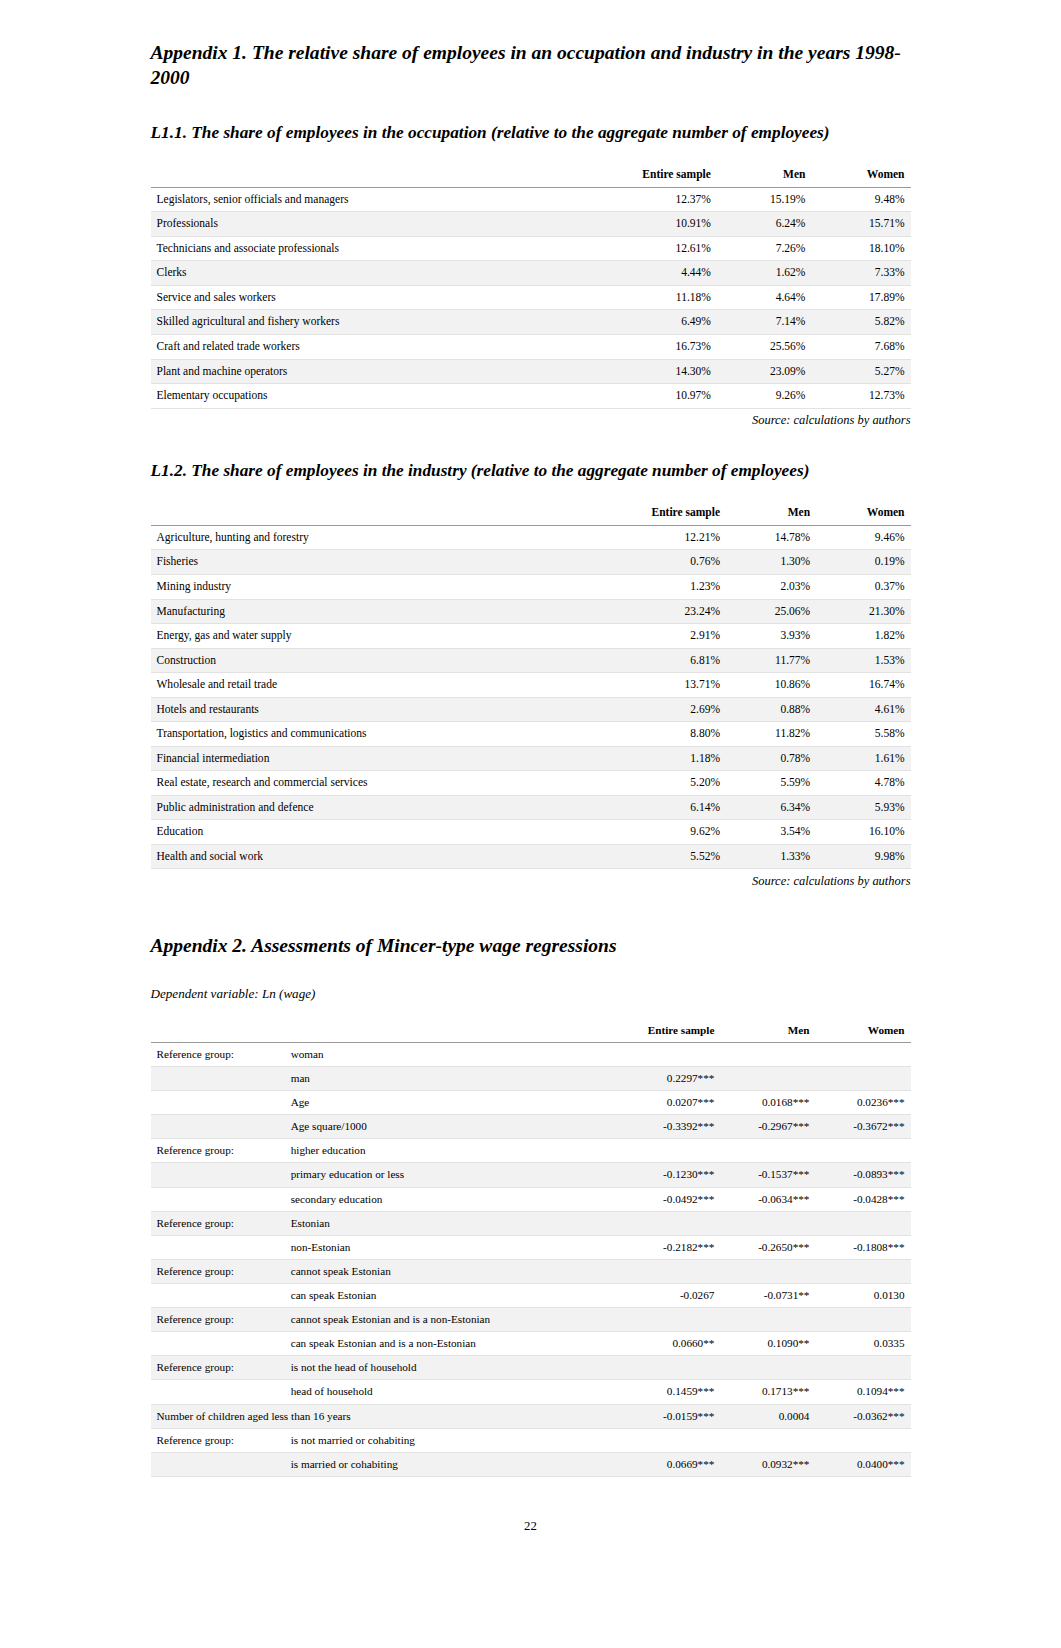Appendix 1. The relative share of employees in an occupation and industry in the years 1998-2000
L1.1. The share of employees in the occupation (relative to the aggregate number of employees)
| | Entire sample | Men | Women |
| --- | --- | --- | --- |
| Legislators, senior officials and managers | 12.37% | 15.19% | 9.48% |
| Professionals | 10.91% | 6.24% | 15.71% |
| Technicians and associate professionals | 12.61% | 7.26% | 18.10% |
| Clerks | 4.44% | 1.62% | 7.33% |
| Service and sales workers | 11.18% | 4.64% | 17.89% |
| Skilled agricultural and fishery workers | 6.49% | 7.14% | 5.82% |
| Craft and related trade workers | 16.73% | 25.56% | 7.68% |
| Plant and machine operators | 14.30% | 23.09% | 5.27% |
| Elementary occupations | 10.97% | 9.26% | 12.73% |
Source: calculations by authors
L1.2. The share of employees in the industry (relative to the aggregate number of employees)
| | Entire sample | Men | Women |
| --- | --- | --- | --- |
| Agriculture, hunting and forestry | 12.21% | 14.78% | 9.46% |
| Fisheries | 0.76% | 1.30% | 0.19% |
| Mining industry | 1.23% | 2.03% | 0.37% |
| Manufacturing | 23.24% | 25.06% | 21.30% |
| Energy, gas and water supply | 2.91% | 3.93% | 1.82% |
| Construction | 6.81% | 11.77% | 1.53% |
| Wholesale and retail trade | 13.71% | 10.86% | 16.74% |
| Hotels and restaurants | 2.69% | 0.88% | 4.61% |
| Transportation, logistics and communications | 8.80% | 11.82% | 5.58% |
| Financial intermediation | 1.18% | 0.78% | 1.61% |
| Real estate, research and commercial services | 5.20% | 5.59% | 4.78% |
| Public administration and defence | 6.14% | 6.34% | 5.93% |
| Education | 9.62% | 3.54% | 16.10% |
| Health and social work | 5.52% | 1.33% | 9.98% |
Source: calculations by authors
Appendix 2. Assessments of Mincer-type wage regressions
Dependent variable: Ln (wage)
| | | Entire sample | Men | Women |
| --- | --- | --- | --- | --- |
| Reference group: | woman | | | |
| | man | 0.2297*** | | |
| | Age | 0.0207*** | 0.0168*** | 0.0236*** |
| | Age square/1000 | -0.3392*** | -0.2967*** | -0.3672*** |
| Reference group: | higher education | | | |
| | primary education or less | -0.1230*** | -0.1537*** | -0.0893*** |
| | secondary education | -0.0492*** | -0.0634*** | -0.0428*** |
| Reference group: | Estonian | | | |
| | non-Estonian | -0.2182*** | -0.2650*** | -0.1808*** |
| Reference group: | cannot speak Estonian | | | |
| | can speak Estonian | -0.0267 | -0.0731** | 0.0130 |
| Reference group: | cannot speak Estonian and is a non-Estonian | | | |
| | can speak Estonian and is a non-Estonian | 0.0660** | 0.1090** | 0.0335 |
| Reference group: | is not the head of household | | | |
| | head of household | 0.1459*** | 0.1713*** | 0.1094*** |
| Number of children aged less than 16 years | -0.0159*** | 0.0004 | -0.0362*** |
| Reference group: | is not married or cohabiting | | | |
| | is married or cohabiting | 0.0669*** | 0.0932*** | 0.0400*** |
22